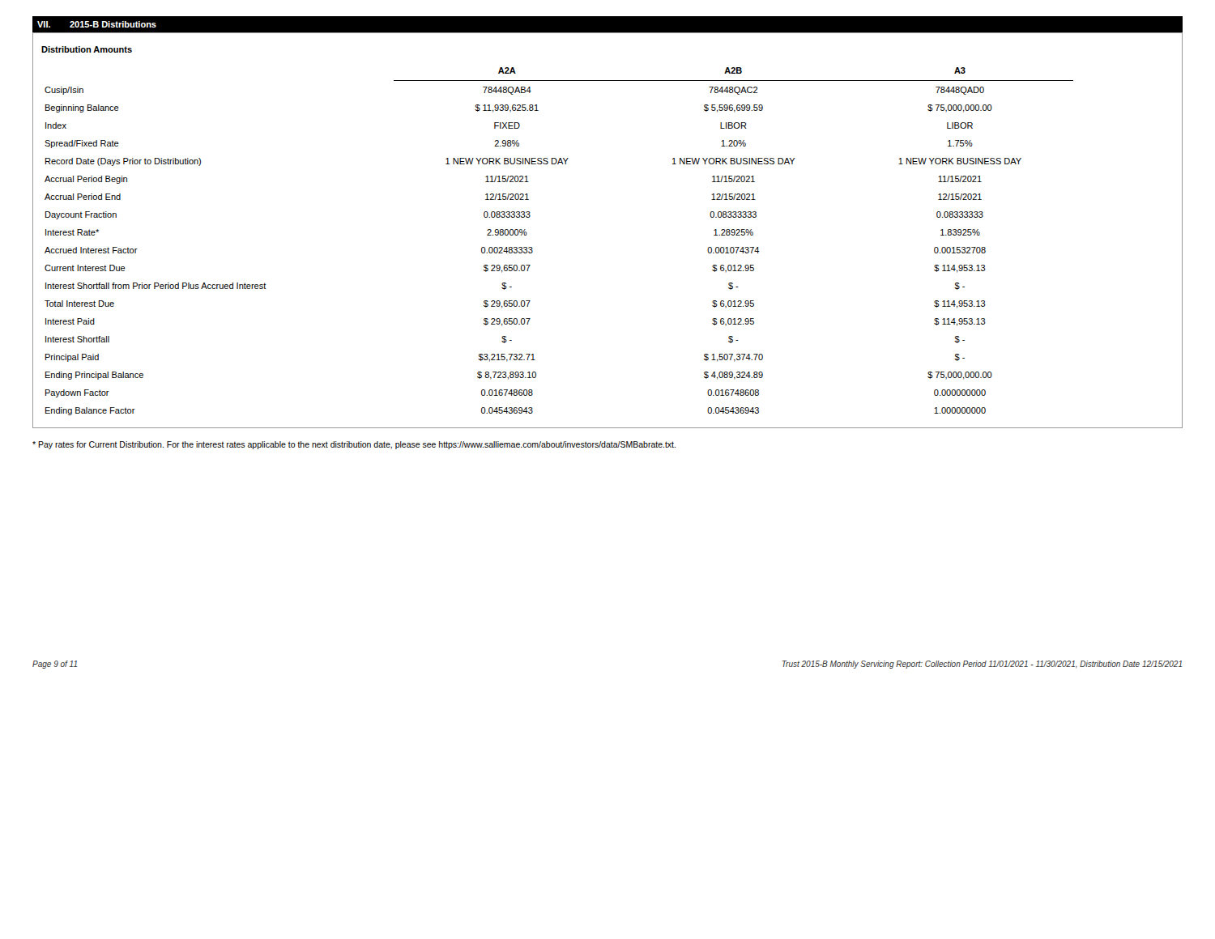VII. 2015-B Distributions
Distribution Amounts
| | A2A | A2B | A3 | |
| --- | --- | --- | --- | --- |
| Cusip/Isin | 78448QAB4 | 78448QAC2 | 78448QAD0 | |
| Beginning Balance | $ 11,939,625.81 | $ 5,596,699.59 | $ 75,000,000.00 | |
| Index | FIXED | LIBOR | LIBOR | |
| Spread/Fixed Rate | 2.98% | 1.20% | 1.75% | |
| Record Date (Days Prior to Distribution) | 1 NEW YORK BUSINESS DAY | 1 NEW YORK BUSINESS DAY | 1 NEW YORK BUSINESS DAY | |
| Accrual Period Begin | 11/15/2021 | 11/15/2021 | 11/15/2021 | |
| Accrual Period End | 12/15/2021 | 12/15/2021 | 12/15/2021 | |
| Daycount Fraction | 0.08333333 | 0.08333333 | 0.08333333 | |
| Interest Rate* | 2.98000% | 1.28925% | 1.83925% | |
| Accrued Interest Factor | 0.002483333 | 0.001074374 | 0.001532708 | |
| Current Interest Due | $ 29,650.07 | $ 6,012.95 | $ 114,953.13 | |
| Interest Shortfall from Prior Period Plus Accrued Interest | $ - | $ - | $ - | |
| Total Interest Due | $ 29,650.07 | $ 6,012.95 | $ 114,953.13 | |
| Interest Paid | $ 29,650.07 | $ 6,012.95 | $ 114,953.13 | |
| Interest Shortfall | $ - | $ - | $ - | |
| Principal Paid | $3,215,732.71 | $ 1,507,374.70 | $ - | |
| Ending Principal Balance | $ 8,723,893.10 | $ 4,089,324.89 | $ 75,000,000.00 | |
| Paydown Factor | 0.016748608 | 0.016748608 | 0.000000000 | |
| Ending Balance Factor | 0.045436943 | 0.045436943 | 1.000000000 | |
* Pay rates for Current Distribution. For the interest rates applicable to the next distribution date, please see https://www.salliemae.com/about/investors/data/SMBabrate.txt.
Page 9 of 11
Trust 2015-B Monthly Servicing Report: Collection Period 11/01/2021 - 11/30/2021, Distribution Date 12/15/2021